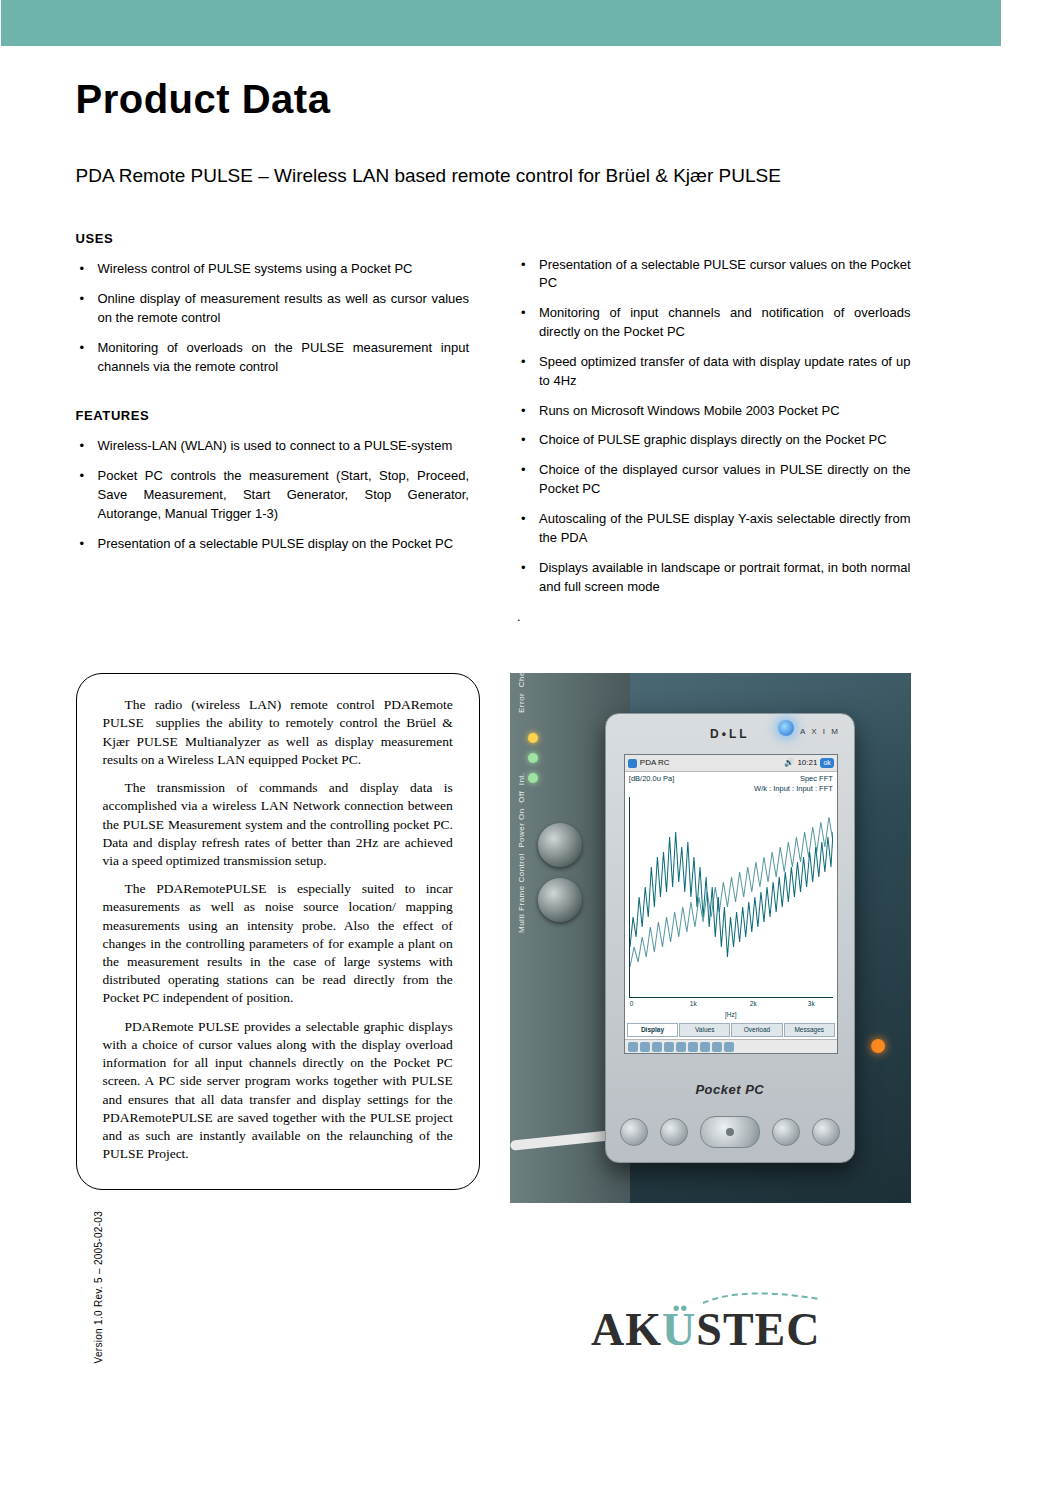Product Data
PDA Remote PULSE – Wireless LAN based remote control for Brüel & Kjær PULSE
USES
Wireless control of PULSE systems using a Pocket PC
Online display of measurement results as well as cursor values on the remote control
Monitoring of overloads on the PULSE measurement input channels via the remote control
FEATURES
Wireless-LAN (WLAN) is used to connect to a PULSE-system
Pocket PC controls the measurement (Start, Stop, Proceed, Save Measurement, Start Generator, Stop Generator, Autorange, Manual Trigger 1-3)
Presentation of a selectable PULSE display on the Pocket PC
Presentation of a selectable PULSE cursor values on the Pocket PC
Monitoring of input channels and notification of overloads directly on the Pocket PC
Speed optimized transfer of data with display update rates of up to 4Hz
Runs on Microsoft Windows Mobile 2003 Pocket PC
Choice of PULSE graphic displays directly on the Pocket PC
Choice of the displayed cursor values in PULSE directly on the Pocket PC
Autoscaling of the PULSE display Y-axis selectable directly from the PDA
Displays available in landscape or portrait format, in both normal and full screen mode
.
The radio (wireless LAN) remote control PDARemote PULSE supplies the ability to remotely control the Brüel & Kjær PULSE Multianalyzer as well as display measurement results on a Wireless LAN equipped Pocket PC.
The transmission of commands and display data is accomplished via a wireless LAN Network connection between the PULSE Measurement system and the controlling pocket PC. Data and display refresh rates of better than 2Hz are achieved via a speed optimized transmission setup.
The PDARemotePULSE is especially suited to incar measurements as well as noise source location/ mapping measurements using an intensity probe. Also the effect of changes in the controlling parameters of for example a plant on the measurement results in the case of large systems with distributed operating stations can be read directly from the Pocket PC independent of position.
PDARemote PULSE provides a selectable graphic displays with a choice of cursor values along with the display overload information for all input channels directly on the Pocket PC screen. A PC side server program works together with PULSE and ensures that all data transfer and display settings for the PDARemotePULSE are saved together with the PULSE project and as such are instantly available on the relaunching of the PULSE Project.
Error Check Sync.
Multi Frame Control Power On Off Int.
D•LL
A X I M
PDA RC
🔊10:21 ok
[dB/20.0u Pa] Spec FFT
W/k : Input : Input : FFT
60 40 20 0 0 1k 2k 3k
[Hz]
Display
Values
Overload
Messages
Pocket PC
Version 1.0 Rev. 5 – 2005-02-03
AKÜSTEC